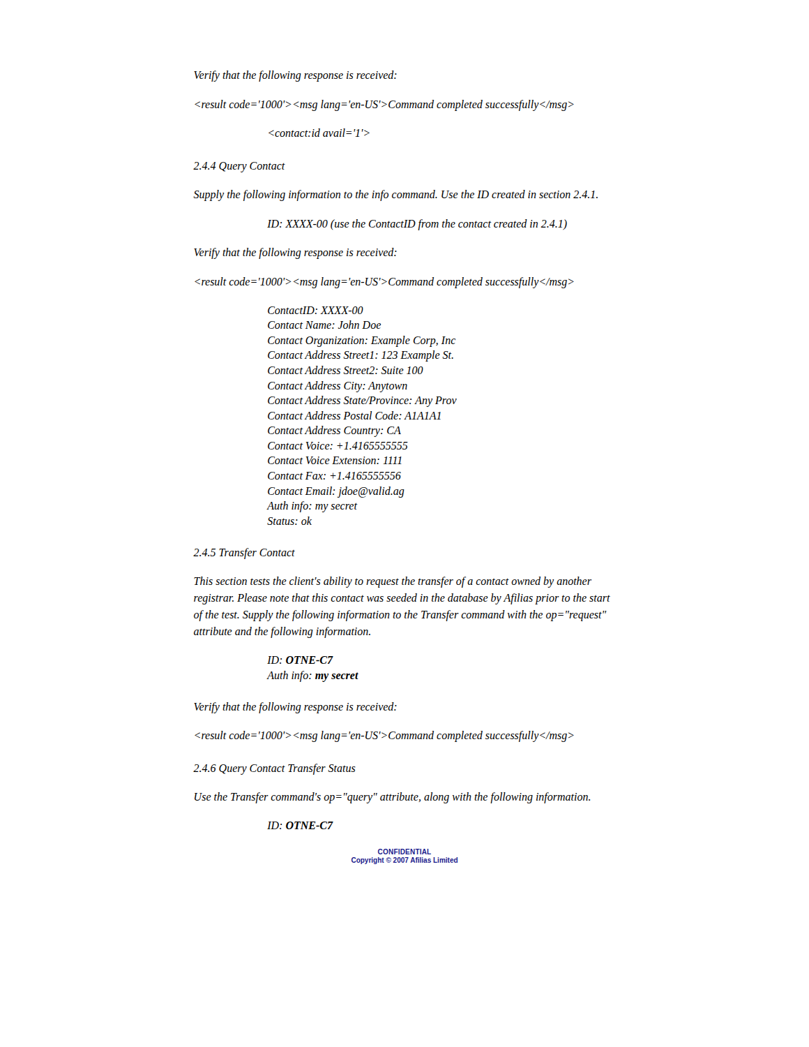Verify that the following response is received:
<result code='1000'><msg lang='en-US'>Command completed successfully</msg>
<contact:id avail='1'>
2.4.4 Query Contact
Supply the following information to the info command. Use the ID created in section 2.4.1.
ID: XXXX-00 (use the ContactID from the contact created in 2.4.1)
Verify that the following response is received:
<result code='1000'><msg lang='en-US'>Command completed successfully</msg>
ContactID: XXXX-00
Contact Name: John Doe
Contact Organization: Example Corp, Inc
Contact Address Street1: 123 Example St.
Contact Address Street2: Suite 100
Contact Address City: Anytown
Contact Address State/Province: Any Prov
Contact Address Postal Code: A1A1A1
Contact Address Country: CA
Contact Voice: +1.4165555555
Contact Voice Extension: 1111
Contact Fax: +1.4165555556
Contact Email: jdoe@valid.ag
Auth info: my secret
Status: ok
2.4.5 Transfer Contact
This section tests the client's ability to request the transfer of a contact owned by another registrar. Please note that this contact was seeded in the database by Afilias prior to the start of the test. Supply the following information to the Transfer command with the op="request" attribute and the following information.
ID: OTNE-C7
Auth info: my secret
Verify that the following response is received:
<result code='1000'><msg lang='en-US'>Command completed successfully</msg>
2.4.6 Query Contact Transfer Status
Use the Transfer command's op="query" attribute, along with the following information.
ID: OTNE-C7
CONFIDENTIAL
Copyright © 2007 Afilias Limited